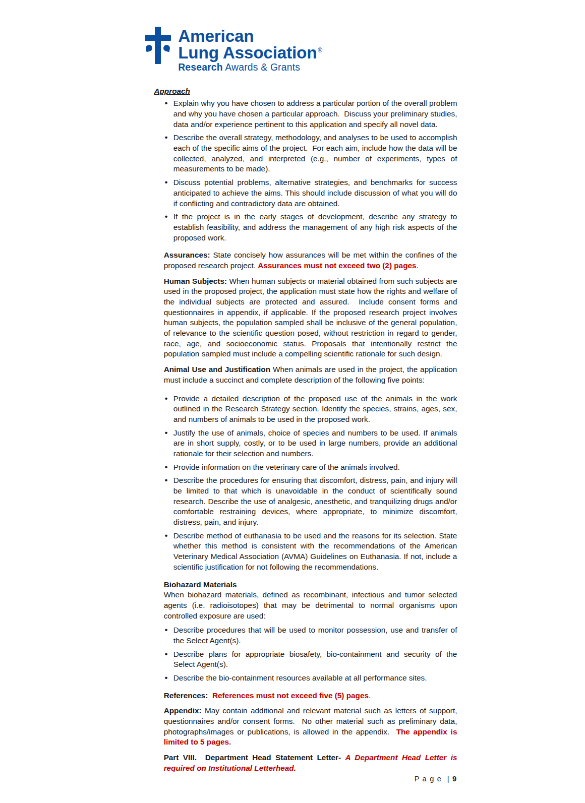American Lung Association® Research Awards & Grants
Approach
Explain why you have chosen to address a particular portion of the overall problem and why you have chosen a particular approach. Discuss your preliminary studies, data and/or experience pertinent to this application and specify all novel data.
Describe the overall strategy, methodology, and analyses to be used to accomplish each of the specific aims of the project. For each aim, include how the data will be collected, analyzed, and interpreted (e.g., number of experiments, types of measurements to be made).
Discuss potential problems, alternative strategies, and benchmarks for success anticipated to achieve the aims. This should include discussion of what you will do if conflicting and contradictory data are obtained.
If the project is in the early stages of development, describe any strategy to establish feasibility, and address the management of any high risk aspects of the proposed work.
Assurances: State concisely how assurances will be met within the confines of the proposed research project. Assurances must not exceed two (2) pages.
Human Subjects: When human subjects or material obtained from such subjects are used in the proposed project, the application must state how the rights and welfare of the individual subjects are protected and assured. Include consent forms and questionnaires in appendix, if applicable. If the proposed research project involves human subjects, the population sampled shall be inclusive of the general population, of relevance to the scientific question posed, without restriction in regard to gender, race, age, and socioeconomic status. Proposals that intentionally restrict the population sampled must include a compelling scientific rationale for such design.
Animal Use and Justification When animals are used in the project, the application must include a succinct and complete description of the following five points:
Provide a detailed description of the proposed use of the animals in the work outlined in the Research Strategy section. Identify the species, strains, ages, sex, and numbers of animals to be used in the proposed work.
Justify the use of animals, choice of species and numbers to be used. If animals are in short supply, costly, or to be used in large numbers, provide an additional rationale for their selection and numbers.
Provide information on the veterinary care of the animals involved.
Describe the procedures for ensuring that discomfort, distress, pain, and injury will be limited to that which is unavoidable in the conduct of scientifically sound research. Describe the use of analgesic, anesthetic, and tranquilizing drugs and/or comfortable restraining devices, where appropriate, to minimize discomfort, distress, pain, and injury.
Describe method of euthanasia to be used and the reasons for its selection. State whether this method is consistent with the recommendations of the American Veterinary Medical Association (AVMA) Guidelines on Euthanasia. If not, include a scientific justification for not following the recommendations.
Biohazard Materials
When biohazard materials, defined as recombinant, infectious and tumor selected agents (i.e. radioisotopes) that may be detrimental to normal organisms upon controlled exposure are used:
Describe procedures that will be used to monitor possession, use and transfer of the Select Agent(s).
Describe plans for appropriate biosafety, bio-containment and security of the Select Agent(s).
Describe the bio-containment resources available at all performance sites.
References: References must not exceed five (5) pages.
Appendix: May contain additional and relevant material such as letters of support, questionnaires and/or consent forms. No other material such as preliminary data, photographs/images or publications, is allowed in the appendix. The appendix is limited to 5 pages.
Part VIII. Department Head Statement Letter- A Department Head Letter is required on Institutional Letterhead.
P a g e | 9